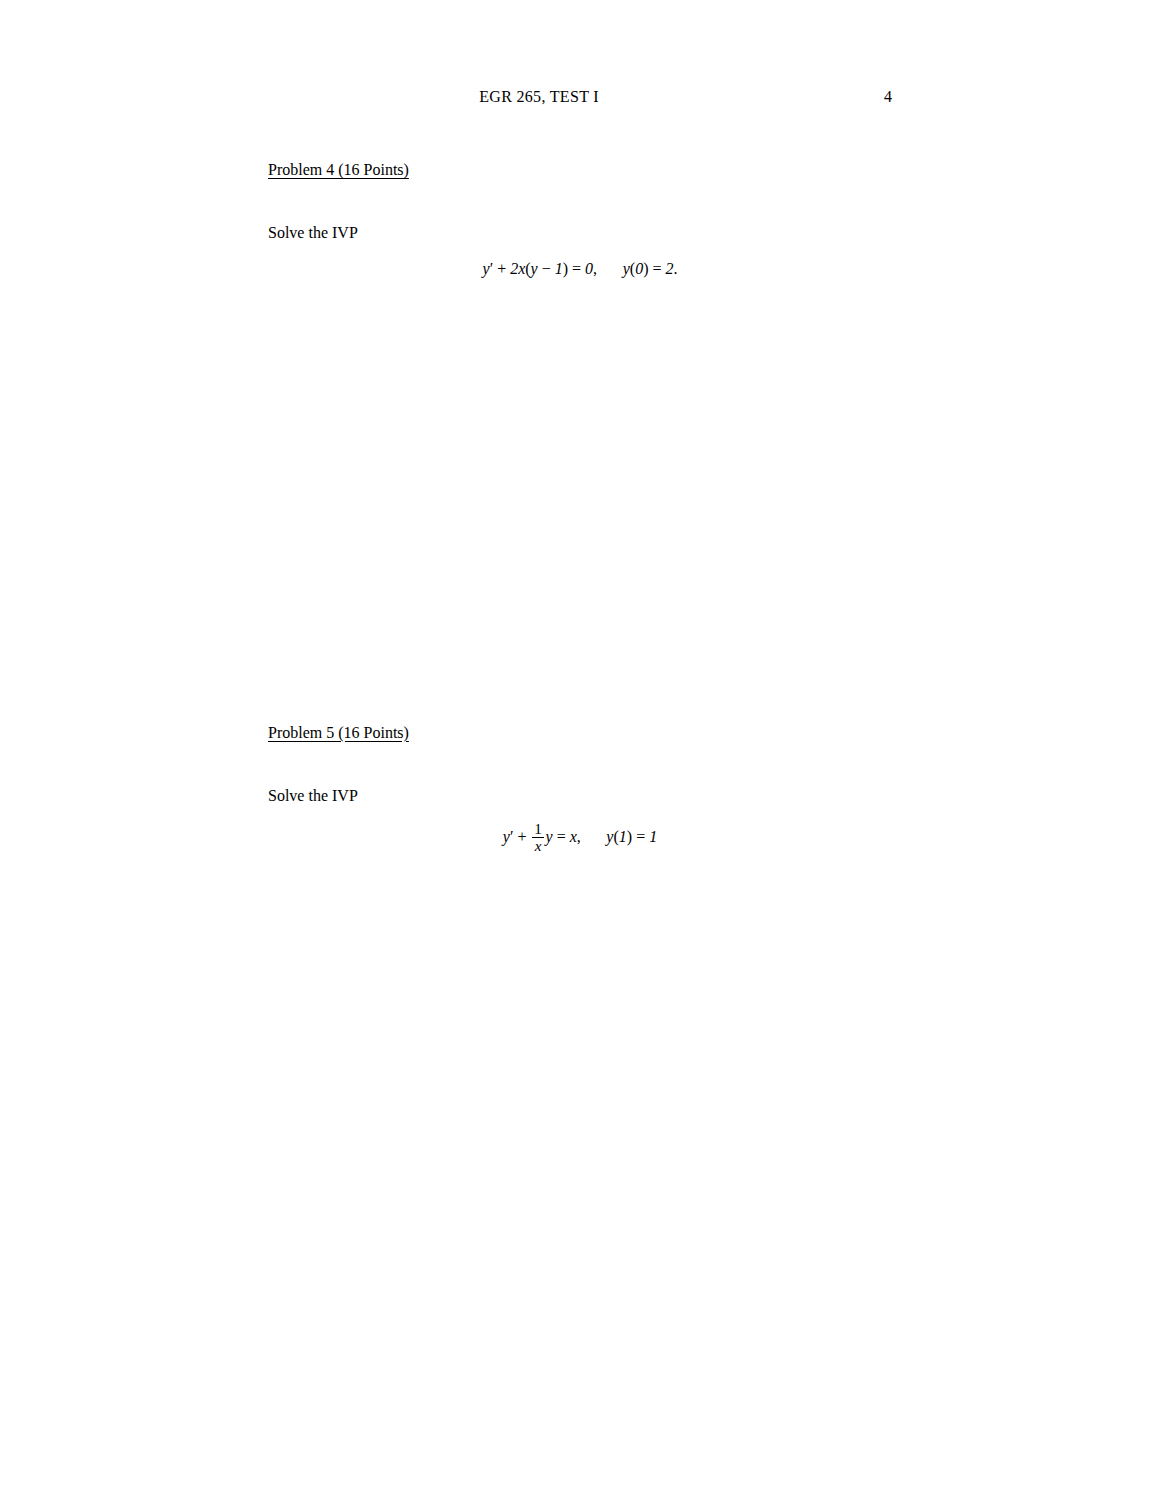EGR 265, TEST I 4
Problem 4 (16 Points)
Solve the IVP
y′ + 2x(y − 1) = 0, y(0) = 2.
Problem 5 (16 Points)
Solve the IVP
y′ + 1 xy = x, y(1) = 1